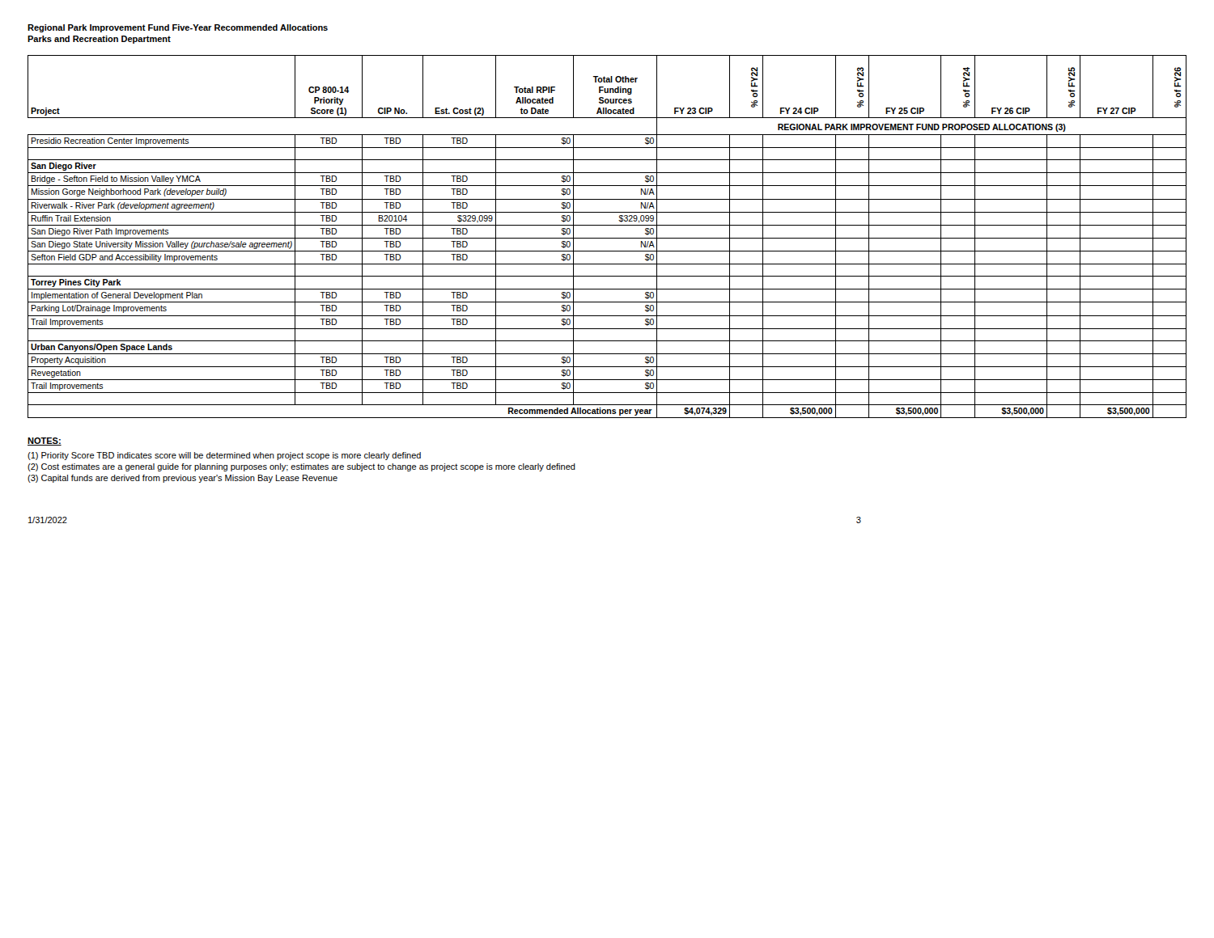Regional Park Improvement Fund Five-Year Recommended Allocations
Parks and Recreation Department
| | REGIONAL PARK IMPROVEMENT FUND PROPOSED ALLOCATIONS (3) |
| Project | CP 800-14 Priority Score (1) | CIP No. | Est. Cost (2) | Total RPIF Allocated to Date | Total Other Funding Sources Allocated | FY 23 CIP | % of FY22 | FY 24 CIP | % of FY23 | FY 25 CIP | % of FY24 | FY 26 CIP | % of FY25 | FY 27 CIP | % of FY26 |
| Presidio Recreation Center Improvements | TBD | TBD | TBD | $0 | $0 | | | | | | | | | | |
| San Diego River | | | | | | | | | | | | | | | |
| Bridge - Sefton Field to Mission Valley YMCA | TBD | TBD | TBD | $0 | $0 | | | | | | | | | | |
| Mission Gorge Neighborhood Park (developer build) | TBD | TBD | TBD | $0 | N/A | | | | | | | | | | |
| Riverwalk - River Park (development agreement) | TBD | TBD | TBD | $0 | N/A | | | | | | | | | | |
| Ruffin Trail Extension | TBD | B20104 | $329,099 | $0 | $329,099 | | | | | | | | | | |
| San Diego River Path Improvements | TBD | TBD | TBD | $0 | $0 | | | | | | | | | | |
| San Diego State University Mission Valley (purchase/sale agreement) | TBD | TBD | TBD | $0 | N/A | | | | | | | | | | |
| Sefton Field GDP and Accessibility Improvements | TBD | TBD | TBD | $0 | $0 | | | | | | | | | | |
| Torrey Pines City Park | | | | | | | | | | | | | | | |
| Implementation of General Development Plan | TBD | TBD | TBD | $0 | $0 | | | | | | | | | | |
| Parking Lot/Drainage Improvements | TBD | TBD | TBD | $0 | $0 | | | | | | | | | | |
| Trail Improvements | TBD | TBD | TBD | $0 | $0 | | | | | | | | | | |
| Urban Canyons/Open Space Lands | | | | | | | | | | | | | | | |
| Property Acquisition | TBD | TBD | TBD | $0 | $0 | | | | | | | | | | |
| Revegetation | TBD | TBD | TBD | $0 | $0 | | | | | | | | | | |
| Trail Improvements | TBD | TBD | TBD | $0 | $0 | | | | | | | | | | |
| Recommended Allocations per year | $4,074,329 | | $3,500,000 | | $3,500,000 | | $3,500,000 | | $3,500,000 | |
NOTES:
(1) Priority Score TBD indicates score will be determined when project scope is more clearly defined
(2) Cost estimates are a general guide for planning purposes only; estimates are subject to change as project scope is more clearly defined
(3) Capital funds are derived from previous year's Mission Bay Lease Revenue
1/31/2022
3